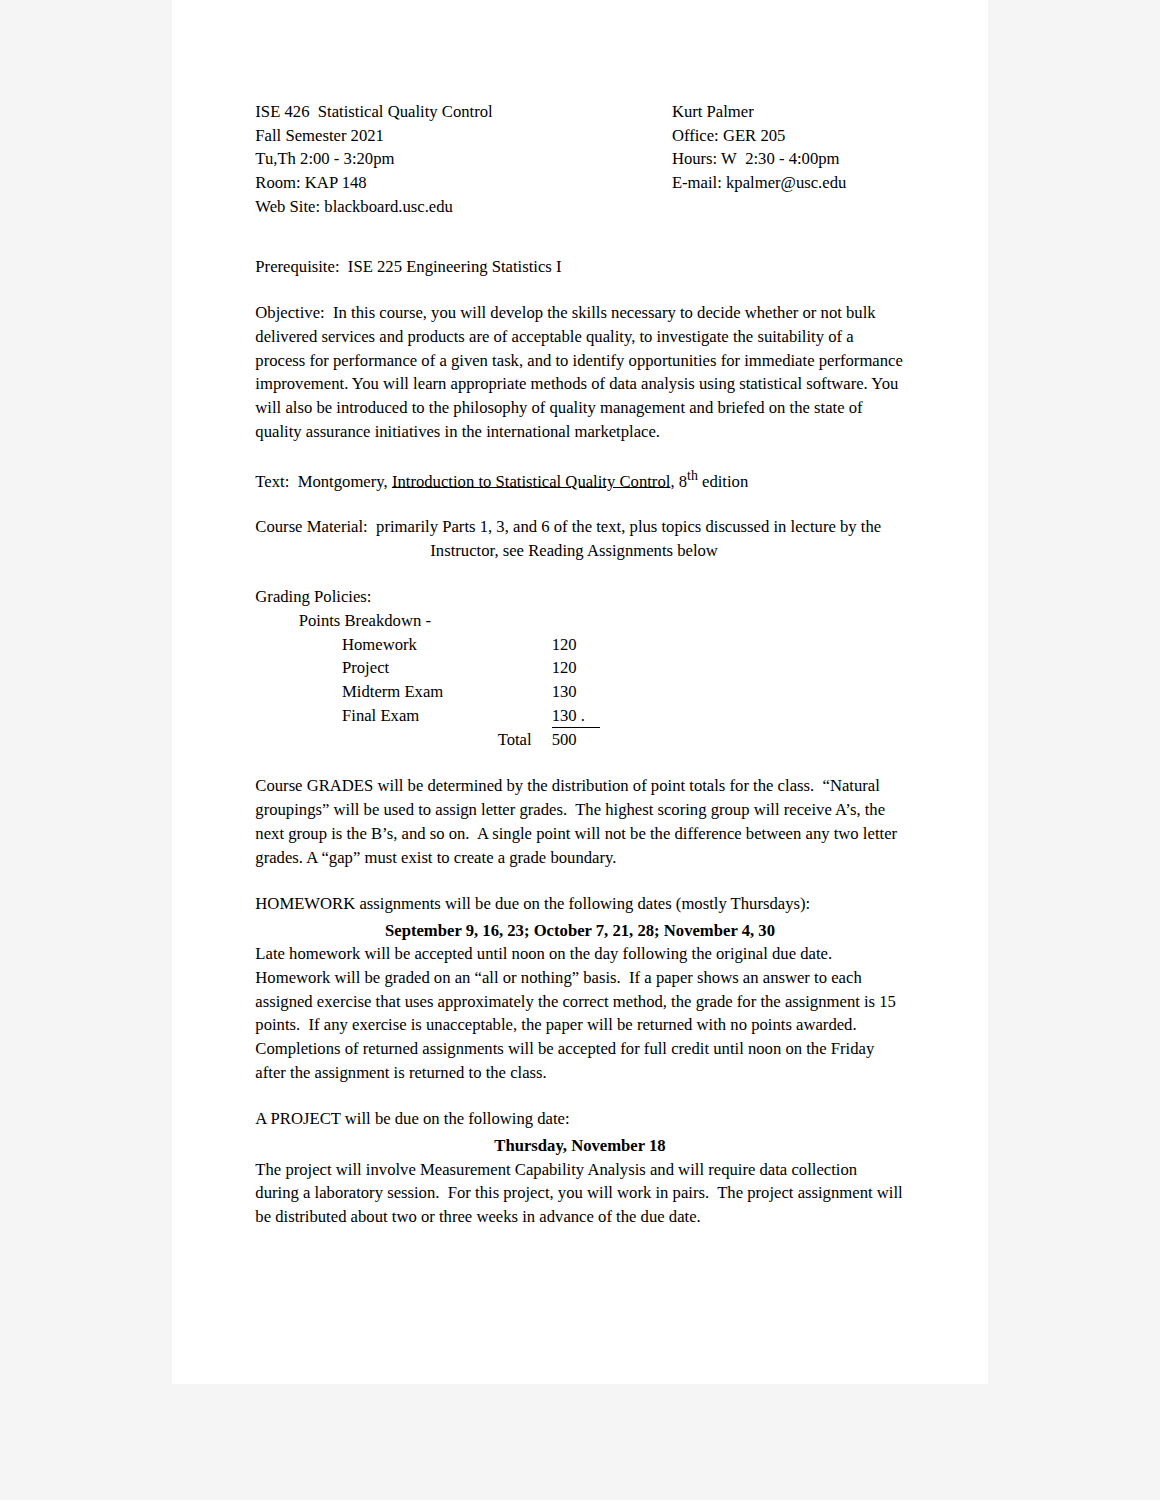ISE 426 Statistical Quality Control
Fall Semester 2021
Tu,Th 2:00 - 3:20pm
Room: KAP 148
Web Site: blackboard.usc.edu
Kurt Palmer
Office: GER 205
Hours: W 2:30 - 4:00pm
E-mail: kpalmer@usc.edu
Prerequisite: ISE 225 Engineering Statistics I
Objective: In this course, you will develop the skills necessary to decide whether or not bulk delivered services and products are of acceptable quality, to investigate the suitability of a process for performance of a given task, and to identify opportunities for immediate performance improvement. You will learn appropriate methods of data analysis using statistical software. You will also be introduced to the philosophy of quality management and briefed on the state of quality assurance initiatives in the international marketplace.
Text: Montgomery, Introduction to Statistical Quality Control, 8th edition
Course Material: primarily Parts 1, 3, and 6 of the text, plus topics discussed in lecture by the
Instructor, see Reading Assignments below
Grading Policies:
Points Breakdown -
| Homework | 120 |
| Project | 120 |
| Midterm Exam | 130 |
| Final Exam | 130 . |
| Total | 500 |
Course GRADES will be determined by the distribution of point totals for the class. “Natural groupings” will be used to assign letter grades. The highest scoring group will receive A’s, the next group is the B’s, and so on. A single point will not be the difference between any two letter grades. A “gap” must exist to create a grade boundary.
HOMEWORK assignments will be due on the following dates (mostly Thursdays):
September 9, 16, 23; October 7, 21, 28; November 4, 30
Late homework will be accepted until noon on the day following the original due date. Homework will be graded on an “all or nothing” basis. If a paper shows an answer to each assigned exercise that uses approximately the correct method, the grade for the assignment is 15 points. If any exercise is unacceptable, the paper will be returned with no points awarded. Completions of returned assignments will be accepted for full credit until noon on the Friday after the assignment is returned to the class.
A PROJECT will be due on the following date:
Thursday, November 18
The project will involve Measurement Capability Analysis and will require data collection during a laboratory session. For this project, you will work in pairs. The project assignment will be distributed about two or three weeks in advance of the due date.